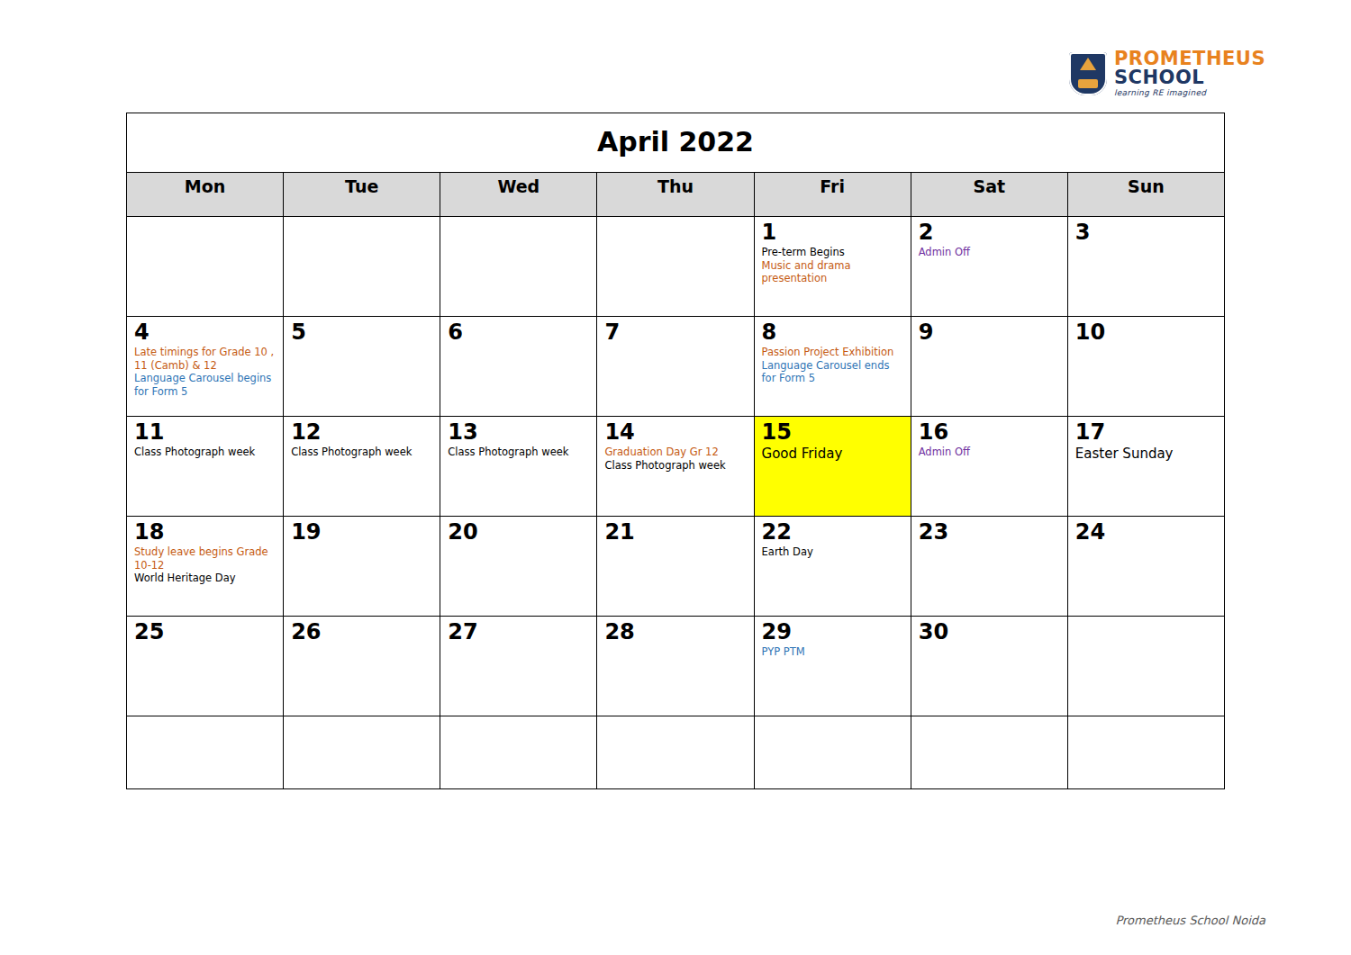PROMETHEUS
SCHOOL
learning RE imagined
April 2022
| Mon | Tue | Wed | Thu | Fri | Sat | Sun |
| --- | --- | --- | --- | --- | --- | --- |
| | | | | 1 Pre-term Begins Music and drama presentation | 2 Admin Off | 3 |
| 4 Late timings for Grade 10 , 11 (Camb) & 12 Language Carousel begins for Form 5 | 5 | 6 | 7 | 8 Passion Project Exhibition Language Carousel ends for Form 5 | 9 | 10 |
| 11 Class Photograph week | 12 Class Photograph week | 13 Class Photograph week | 14 Graduation Day Gr 12 Class Photograph week | 15 Good Friday | 16 Admin Off | 17 Easter Sunday |
| 18 Study leave begins Grade 10-12 World Heritage Day | 19 | 20 | 21 | 22 Earth Day | 23 | 24 |
| 25 | 26 | 27 | 28 | 29 PYP PTM | 30 | |
Prometheus School Noida